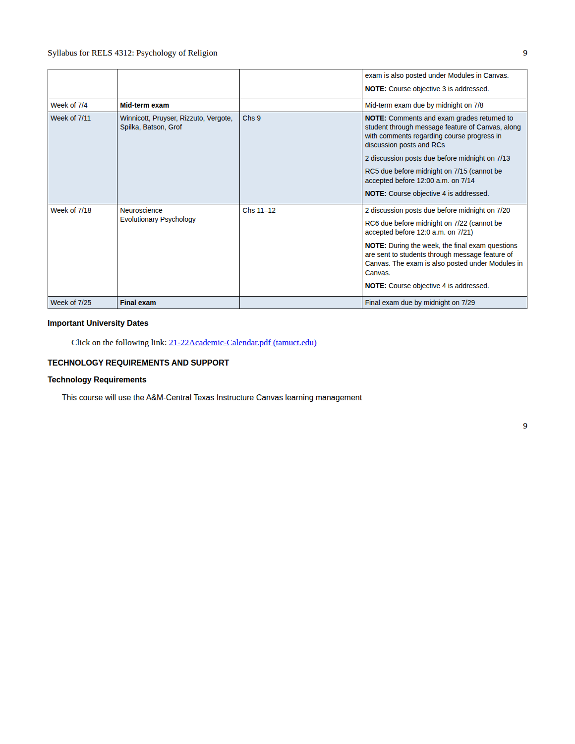Syllabus for RELS 4312: Psychology of Religion 9
| | | | exam is also posted under Modules in Canvas. NOTE: Course objective 3 is addressed. |
| Week of 7/4 | Mid-term exam | | Mid-term exam due by midnight on 7/8 |
| Week of 7/11 | Winnicott, Pruyser, Rizzuto, Vergote, Spilka, Batson, Grof | Chs 9 | NOTE: Comments and exam grades returned to student through message feature of Canvas, along with comments regarding course progress in discussion posts and RCs 2 discussion posts due before midnight on 7/13 RC5 due before midnight on 7/15 (cannot be accepted before 12:00 a.m. on 7/14 NOTE: Course objective 4 is addressed. |
| Week of 7/18 | Neuroscience Evolutionary Psychology | Chs 11–12 | 2 discussion posts due before midnight on 7/20 RC6 due before midnight on 7/22 (cannot be accepted before 12:0 a.m. on 7/21) NOTE: During the week, the final exam questions are sent to students through message feature of Canvas. The exam is also posted under Modules in Canvas. NOTE: Course objective 4 is addressed. |
| Week of 7/25 | Final exam | | Final exam due by midnight on 7/29 |
Important University Dates
Click on the following link: 21-22Academic-Calendar.pdf (tamuct.edu)
TECHNOLOGY REQUIREMENTS AND SUPPORT
Technology Requirements
This course will use the A&M-Central Texas Instructure Canvas learning management
9